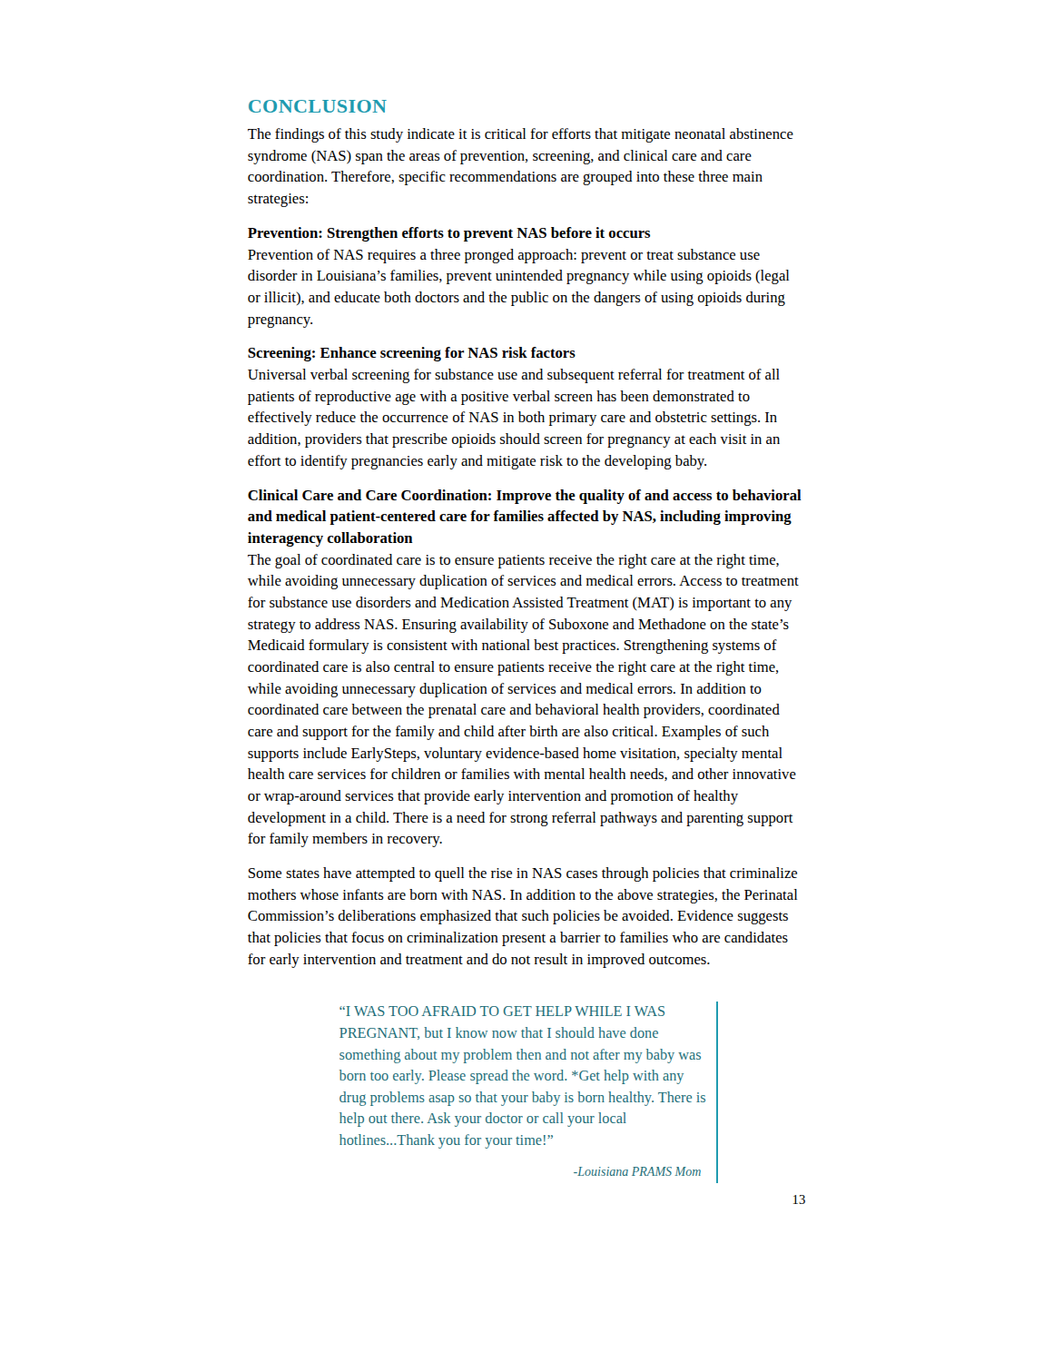CONCLUSION
The findings of this study indicate it is critical for efforts that mitigate neonatal abstinence syndrome (NAS) span the areas of prevention, screening, and clinical care and care coordination. Therefore, specific recommendations are grouped into these three main strategies:
Prevention: Strengthen efforts to prevent NAS before it occurs
Prevention of NAS requires a three pronged approach: prevent or treat substance use disorder in Louisiana’s families, prevent unintended pregnancy while using opioids (legal or illicit), and educate both doctors and the public on the dangers of using opioids during pregnancy.
Screening: Enhance screening for NAS risk factors
Universal verbal screening for substance use and subsequent referral for treatment of all patients of reproductive age with a positive verbal screen has been demonstrated to effectively reduce the occurrence of NAS in both primary care and obstetric settings. In addition, providers that prescribe opioids should screen for pregnancy at each visit in an effort to identify pregnancies early and mitigate risk to the developing baby.
Clinical Care and Care Coordination: Improve the quality of and access to behavioral and medical patient-centered care for families affected by NAS, including improving interagency collaboration
The goal of coordinated care is to ensure patients receive the right care at the right time, while avoiding unnecessary duplication of services and medical errors. Access to treatment for substance use disorders and Medication Assisted Treatment (MAT) is important to any strategy to address NAS. Ensuring availability of Suboxone and Methadone on the state’s Medicaid formulary is consistent with national best practices. Strengthening systems of coordinated care is also central to ensure patients receive the right care at the right time, while avoiding unnecessary duplication of services and medical errors. In addition to coordinated care between the prenatal care and behavioral health providers, coordinated care and support for the family and child after birth are also critical. Examples of such supports include EarlySteps, voluntary evidence-based home visitation, specialty mental health care services for children or families with mental health needs, and other innovative or wrap-around services that provide early intervention and promotion of healthy development in a child. There is a need for strong referral pathways and parenting support for family members in recovery.
Some states have attempted to quell the rise in NAS cases through policies that criminalize mothers whose infants are born with NAS. In addition to the above strategies, the Perinatal Commission’s deliberations emphasized that such policies be avoided. Evidence suggests that policies that focus on criminalization present a barrier to families who are candidates for early intervention and treatment and do not result in improved outcomes.
“I WAS TOO AFRAID TO GET HELP WHILE I WAS PREGNANT, but I know now that I should have done something about my problem then and not after my baby was born too early. Please spread the word. *Get help with any drug problems asap so that your baby is born healthy. There is help out there. Ask your doctor or call your local hotlines...Thank you for your time!”
-Louisiana PRAMS Mom
13